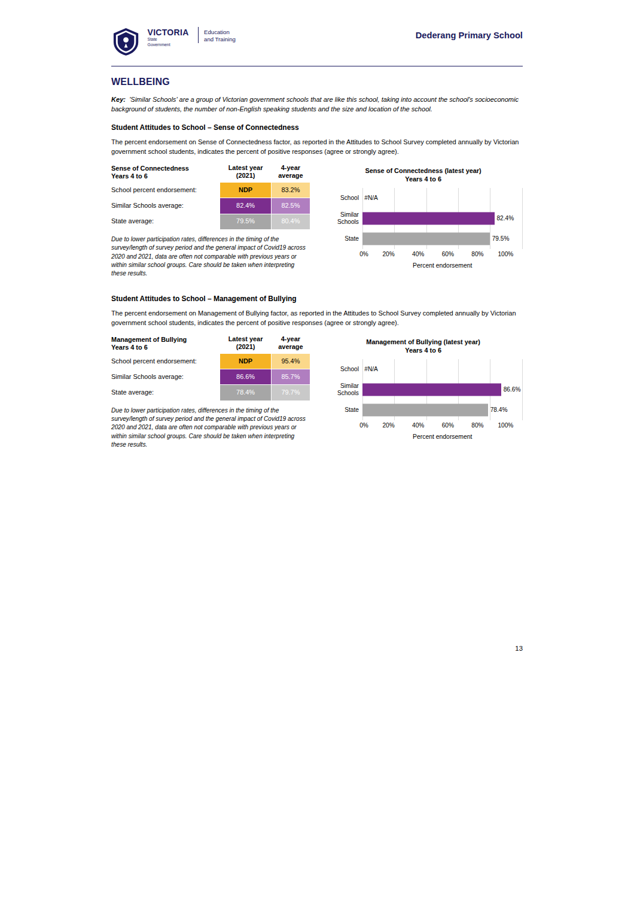VICTORIA State Government
Education
and Training
Dederang Primary School
WELLBEING
Key: 'Similar Schools' are a group of Victorian government schools that are like this school, taking into account the school's socioeconomic background of students, the number of non-English speaking students and the size and location of the school.
Student Attitudes to School – Sense of Connectedness
The percent endorsement on Sense of Connectedness factor, as reported in the Attitudes to School Survey completed annually by Victorian government school students, indicates the percent of positive responses (agree or strongly agree).
| Sense of Connectedness Years 4 to 6 | Latest year (2021) | 4-year average |
| --- | --- | --- |
| School percent endorsement: | NDP | 83.2% |
| Similar Schools average: | 82.4% | 82.5% |
| State average: | 79.5% | 80.4% |
Due to lower participation rates, differences in the timing of the survey/length of survey period and the general impact of Covid19 across 2020 and 2021, data are often not comparable with previous years or within similar school groups. Care should be taken when interpreting these results.
Sense of Connectedness (latest year)
Years 4 to 6
School
#N/A
Similar
Schools
82.4%
State
79.5%
0% 20% 40% 60% 80% 100%
Percent endorsement
Student Attitudes to School – Management of Bullying
The percent endorsement on Management of Bullying factor, as reported in the Attitudes to School Survey completed annually by Victorian government school students, indicates the percent of positive responses (agree or strongly agree).
| Management of Bullying Years 4 to 6 | Latest year (2021) | 4-year average |
| --- | --- | --- |
| School percent endorsement: | NDP | 95.4% |
| Similar Schools average: | 86.6% | 85.7% |
| State average: | 78.4% | 79.7% |
Due to lower participation rates, differences in the timing of the survey/length of survey period and the general impact of Covid19 across 2020 and 2021, data are often not comparable with previous years or within similar school groups. Care should be taken when interpreting these results.
Management of Bullying (latest year)
Years 4 to 6
School
#N/A
Similar
Schools
86.6%
State
78.4%
0% 20% 40% 60% 80% 100%
Percent endorsement
13